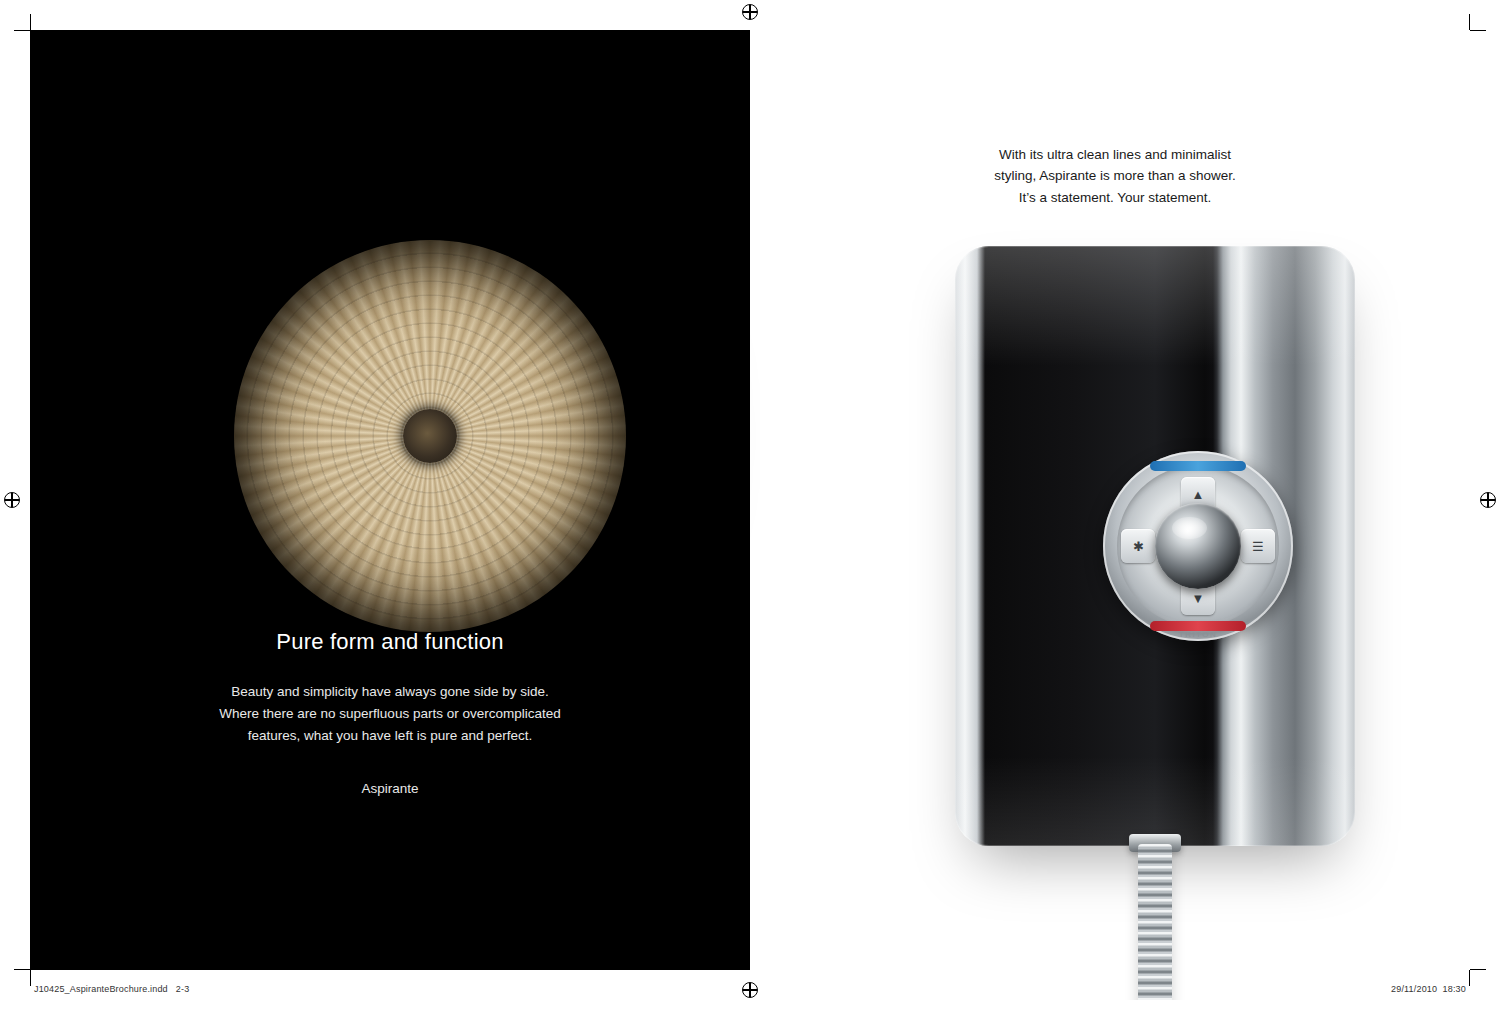Pure form and function
Beauty and simplicity have always gone side by side.
Where there are no superfluous parts or overcomplicated
features, what you have left is pure and perfect.
Aspirante
With its ultra clean lines and minimalist
styling, Aspirante is more than a shower.
It’s a statement. Your statement.
▲ ▼ ✱ ☰
Triton
J10425_AspiranteBrochure.indd 2-3 29/11/2010 18:30